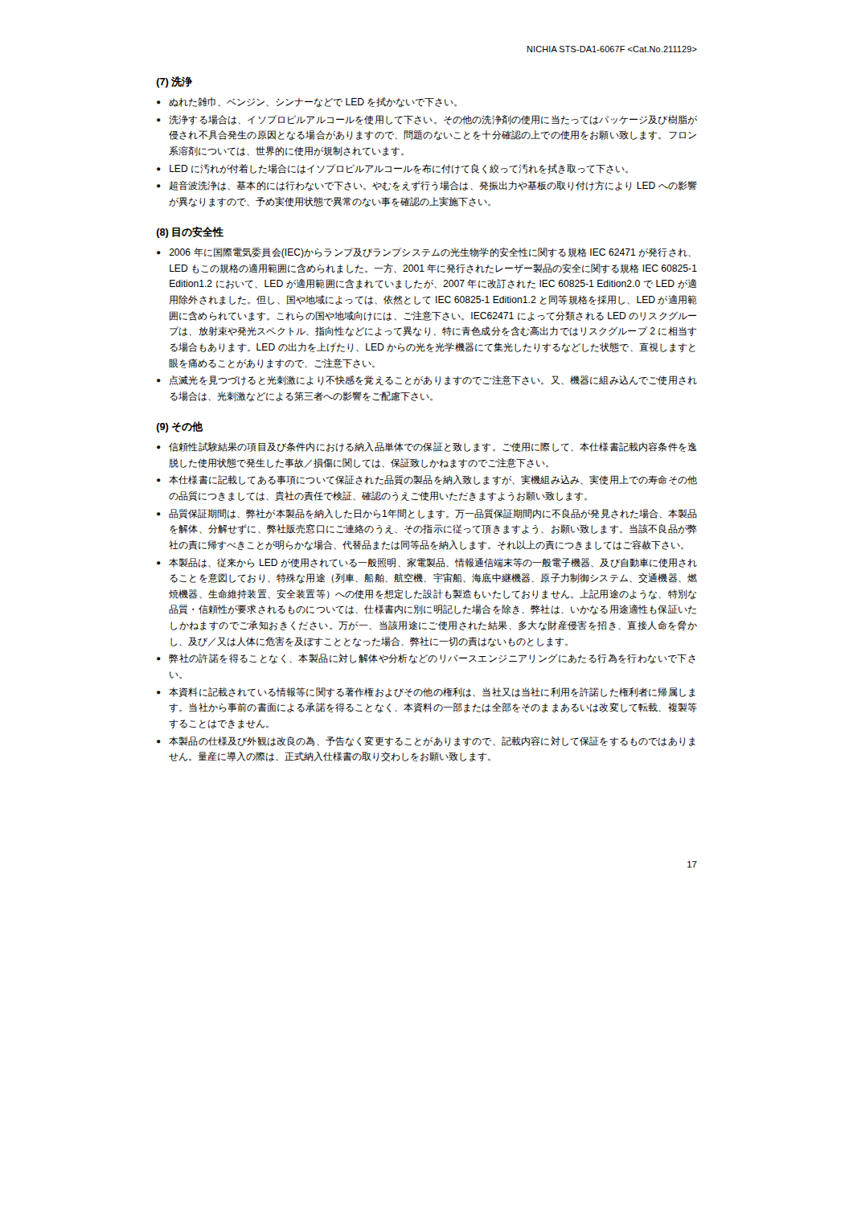NICHIA STS-DA1-6067F <Cat.No.211129>
(7) 洗浄
ぬれた雑巾、ベンジン、シンナーなどで LED を拭かないで下さい。
洗浄する場合は、イソプロピルアルコールを使用して下さい。その他の洗浄剤の使用に当たってはパッケージ及び樹脂が侵され不具合発生の原因となる場合がありますので、問題のないことを十分確認の上での使用をお願い致します。フロン系溶剤については、世界的に使用が規制されています。
LED に汚れが付着した場合にはイソプロピルアルコールを布に付けて良く絞って汚れを拭き取って下さい。
超音波洗浄は、基本的には行わないで下さい。やむをえず行う場合は、発振出力や基板の取り付け方により LED への影響が異なりますので、予め実使用状態で異常のない事を確認の上実施下さい。
(8) 目の安全性
2006 年に国際電気委員会(IEC)からランプ及びランプシステムの光生物学的安全性に関する規格 IEC 62471 が発行され、LED もこの規格の適用範囲に含められました。一方、2001 年に発行されたレーザー製品の安全に関する規格 IEC 60825-1 Edition1.2 において、LED が適用範囲に含まれていましたが、2007 年に改訂された IEC 60825-1 Edition2.0 で LED が適用除外されました。但し、国や地域によっては、依然として IEC 60825-1 Edition1.2 と同等規格を採用し、LED が適用範囲に含められています。これらの国や地域向けには、ご注意下さい。IEC62471 によって分類される LED のリスクグループは、放射束や発光スペクトル、指向性などによって異なり、特に青色成分を含む高出力ではリスクグループ 2 に相当する場合もあります。LED の出力を上げたり、LED からの光を光学機器にて集光したりするなどした状態で、直視しますと眼を痛めることがありますので、ご注意下さい。
点滅光を見つづけると光刺激により不快感を覚えることがありますのでご注意下さい。又、機器に組み込んでご使用される場合は、光刺激などによる第三者への影響をご配慮下さい。
(9) その他
信頼性試験結果の項目及び条件内における納入品単体での保証と致します。ご使用に際して、本仕様書記載内容条件を逸脱した使用状態で発生した事故／損傷に関しては、保証致しかねますのでご注意下さい。
本仕様書に記載してある事項について保証された品質の製品を納入致しますが、実機組み込み、実使用上での寿命その他の品質につきましては、貴社の責任で検証、確認のうえご使用いただきますようお願い致します。
品質保証期間は、弊社が本製品を納入した日から1年間とします。万一品質保証期間内に不良品が発見された場合、本製品を解体、分解せずに、弊社販売窓口にご連絡のうえ、その指示に従って頂きますよう、お願い致します。当該不良品が弊社の責に帰すべきことが明らかな場合、代替品または同等品を納入します。それ以上の責につきましてはご容赦下さい。
本製品は、従来から LED が使用されている一般照明、家電製品、情報通信端末等の一般電子機器、及び自動車に使用されることを意図しており、特殊な用途（列車、船舶、航空機、宇宙船、海底中継機器、原子力制御システム、交通機器、燃焼機器、生命維持装置、安全装置等）への使用を想定した設計も製造もいたしておりません。上記用途のような、特別な品質・信頼性が要求されるものについては、仕様書内に別に明記した場合を除き、弊社は、いかなる用途適性も保証いたしかねますのでご承知おきください。万が一、当該用途にご使用された結果、多大な財産侵害を招き、直接人命を脅かし、及び／又は人体に危害を及ぼすこととなった場合、弊社に一切の責はないものとします。
弊社の許諾を得ることなく、本製品に対し解体や分析などのリバースエンジニアリングにあたる行為を行わないで下さい。
本資料に記載されている情報等に関する著作権およびその他の権利は、当社又は当社に利用を許諾した権利者に帰属します。当社から事前の書面による承諾を得ることなく、本資料の一部または全部をそのままあるいは改変して転載、複製等することはできません。
本製品の仕様及び外観は改良の為、予告なく変更することがありますので、記載内容に対して保証をするものではありません。量産に導入の際は、正式納入仕様書の取り交わしをお願い致します。
17